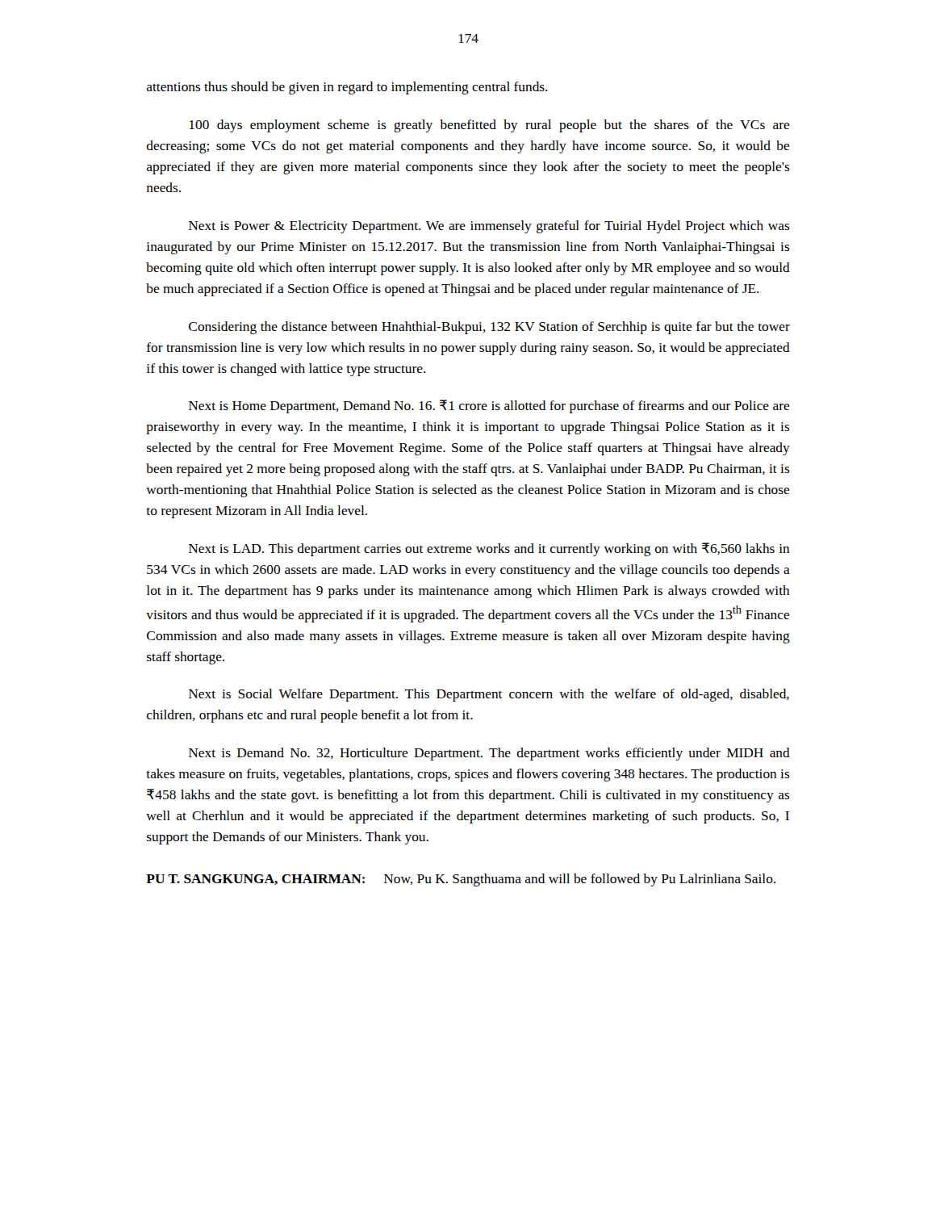174
attentions thus should be given in regard to implementing central funds.
100 days employment scheme is greatly benefitted by rural people but the shares of the VCs are decreasing; some VCs do not get material components and they hardly have income source. So, it would be appreciated if they are given more material components since they look after the society to meet the people's needs.
Next is Power & Electricity Department. We are immensely grateful for Tuirial Hydel Project which was inaugurated by our Prime Minister on 15.12.2017. But the transmission line from North Vanlaiphai-Thingsai is becoming quite old which often interrupt power supply. It is also looked after only by MR employee and so would be much appreciated if a Section Office is opened at Thingsai and be placed under regular maintenance of JE.
Considering the distance between Hnahthial-Bukpui, 132 KV Station of Serchhip is quite far but the tower for transmission line is very low which results in no power supply during rainy season. So, it would be appreciated if this tower is changed with lattice type structure.
Next is Home Department, Demand No. 16. ₹1 crore is allotted for purchase of firearms and our Police are praiseworthy in every way. In the meantime, I think it is important to upgrade Thingsai Police Station as it is selected by the central for Free Movement Regime. Some of the Police staff quarters at Thingsai have already been repaired yet 2 more being proposed along with the staff qtrs. at S. Vanlaiphai under BADP. Pu Chairman, it is worth-mentioning that Hnahthial Police Station is selected as the cleanest Police Station in Mizoram and is chose to represent Mizoram in All India level.
Next is LAD. This department carries out extreme works and it currently working on with ₹6,560 lakhs in 534 VCs in which 2600 assets are made. LAD works in every constituency and the village councils too depends a lot in it. The department has 9 parks under its maintenance among which Hlimen Park is always crowded with visitors and thus would be appreciated if it is upgraded. The department covers all the VCs under the 13th Finance Commission and also made many assets in villages. Extreme measure is taken all over Mizoram despite having staff shortage.
Next is Social Welfare Department. This Department concern with the welfare of old-aged, disabled, children, orphans etc and rural people benefit a lot from it.
Next is Demand No. 32, Horticulture Department. The department works efficiently under MIDH and takes measure on fruits, vegetables, plantations, crops, spices and flowers covering 348 hectares. The production is ₹458 lakhs and the state govt. is benefitting a lot from this department. Chili is cultivated in my constituency as well at Cherhlun and it would be appreciated if the department determines marketing of such products. So, I support the Demands of our Ministers. Thank you.
PU T. SANGKUNGA, CHAIRMAN: Now, Pu K. Sangthuama and will be followed by Pu Lalrinliana Sailo.